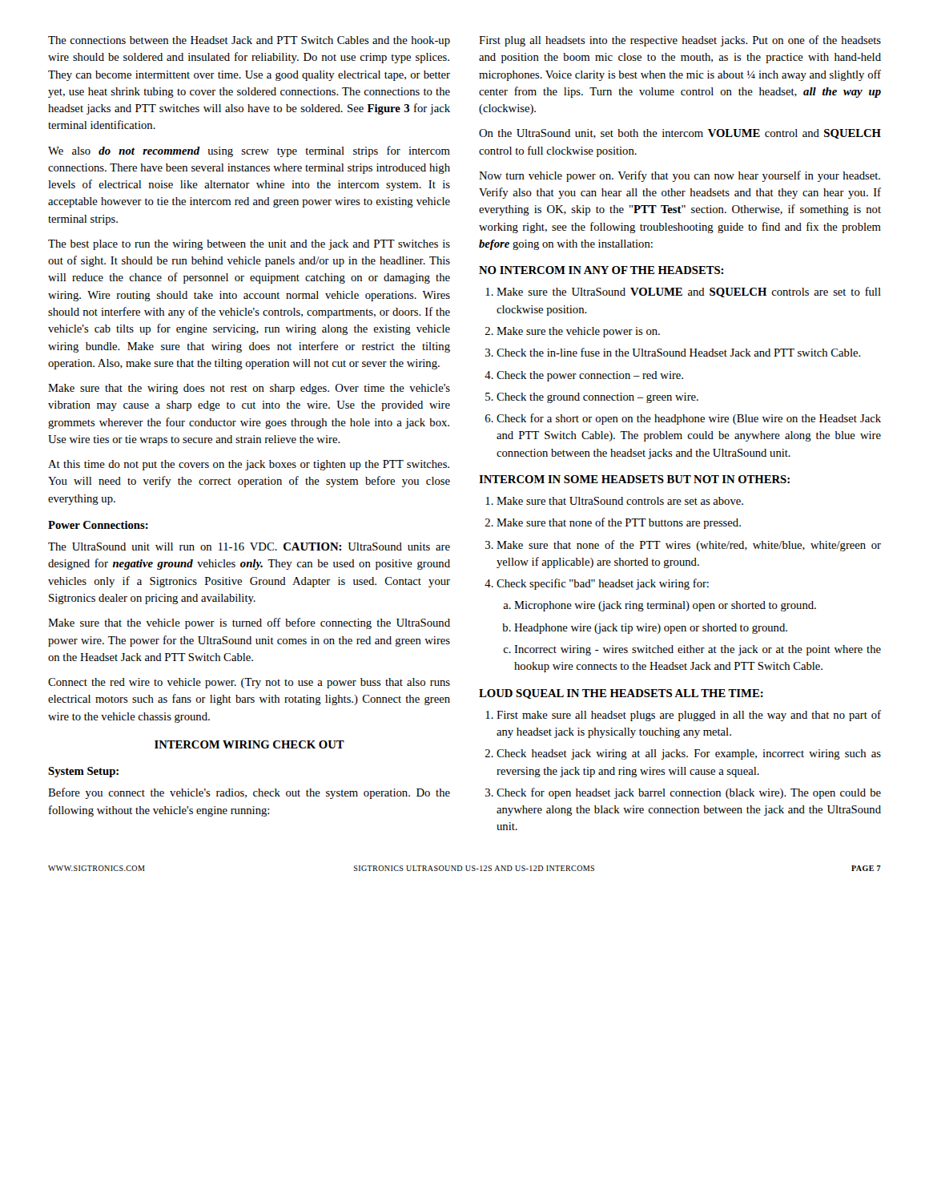The connections between the Headset Jack and PTT Switch Cables and the hook-up wire should be soldered and insulated for reliability. Do not use crimp type splices. They can become intermittent over time. Use a good quality electrical tape, or better yet, use heat shrink tubing to cover the soldered connections. The connections to the headset jacks and PTT switches will also have to be soldered. See Figure 3 for jack terminal identification.
We also do not recommend using screw type terminal strips for intercom connections. There have been several instances where terminal strips introduced high levels of electrical noise like alternator whine into the intercom system. It is acceptable however to tie the intercom red and green power wires to existing vehicle terminal strips.
The best place to run the wiring between the unit and the jack and PTT switches is out of sight. It should be run behind vehicle panels and/or up in the headliner. This will reduce the chance of personnel or equipment catching on or damaging the wiring. Wire routing should take into account normal vehicle operations. Wires should not interfere with any of the vehicle's controls, compartments, or doors. If the vehicle's cab tilts up for engine servicing, run wiring along the existing vehicle wiring bundle. Make sure that wiring does not interfere or restrict the tilting operation. Also, make sure that the tilting operation will not cut or sever the wiring.
Make sure that the wiring does not rest on sharp edges. Over time the vehicle's vibration may cause a sharp edge to cut into the wire. Use the provided wire grommets wherever the four conductor wire goes through the hole into a jack box. Use wire ties or tie wraps to secure and strain relieve the wire.
At this time do not put the covers on the jack boxes or tighten up the PTT switches. You will need to verify the correct operation of the system before you close everything up.
Power Connections:
The UltraSound unit will run on 11-16 VDC. CAUTION: UltraSound units are designed for negative ground vehicles only. They can be used on positive ground vehicles only if a Sigtronics Positive Ground Adapter is used. Contact your Sigtronics dealer on pricing and availability.
Make sure that the vehicle power is turned off before connecting the UltraSound power wire. The power for the UltraSound unit comes in on the red and green wires on the Headset Jack and PTT Switch Cable.
Connect the red wire to vehicle power. (Try not to use a power buss that also runs electrical motors such as fans or light bars with rotating lights.) Connect the green wire to the vehicle chassis ground.
Intercom Wiring Check Out
System Setup:
Before you connect the vehicle's radios, check out the system operation. Do the following without the vehicle's engine running:
First plug all headsets into the respective headset jacks. Put on one of the headsets and position the boom mic close to the mouth, as is the practice with hand-held microphones. Voice clarity is best when the mic is about ¼ inch away and slightly off center from the lips. Turn the volume control on the headset, all the way up (clockwise).
On the UltraSound unit, set both the intercom VOLUME control and SQUELCH control to full clockwise position.
Now turn vehicle power on. Verify that you can now hear yourself in your headset. Verify also that you can hear all the other headsets and that they can hear you. If everything is OK, skip to the "PTT Test" section. Otherwise, if something is not working right, see the following troubleshooting guide to find and fix the problem before going on with the installation:
No Intercom in Any of the Headsets:
Make sure the UltraSound VOLUME and SQUELCH controls are set to full clockwise position.
Make sure the vehicle power is on.
Check the in-line fuse in the UltraSound Headset Jack and PTT switch Cable.
Check the power connection – red wire.
Check the ground connection – green wire.
Check for a short or open on the headphone wire (Blue wire on the Headset Jack and PTT Switch Cable). The problem could be anywhere along the blue wire connection between the headset jacks and the UltraSound unit.
Intercom in Some Headsets but Not in Others:
Make sure that UltraSound controls are set as above.
Make sure that none of the PTT buttons are pressed.
Make sure that none of the PTT wires (white/red, white/blue, white/green or yellow if applicable) are shorted to ground.
Check specific "bad" headset jack wiring for:
Microphone wire (jack ring terminal) open or shorted to ground.
Headphone wire (jack tip wire) open or shorted to ground.
Incorrect wiring - wires switched either at the jack or at the point where the hookup wire connects to the Headset Jack and PTT Switch Cable.
Loud Squeal in the Headsets All the Time:
First make sure all headset plugs are plugged in all the way and that no part of any headset jack is physically touching any metal.
Check headset jack wiring at all jacks. For example, incorrect wiring such as reversing the jack tip and ring wires will cause a squeal.
Check for open headset jack barrel connection (black wire). The open could be anywhere along the black wire connection between the jack and the UltraSound unit.
www.sigtronics.com Sigtronics UltraSound US-12S and US-12D Intercoms Page 7